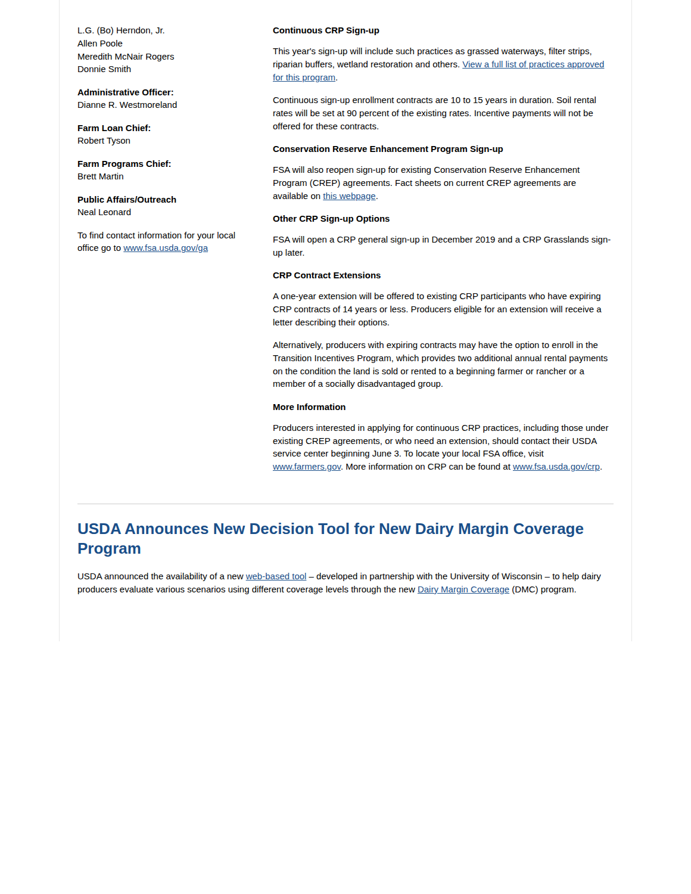L.G. (Bo) Herndon, Jr.
Allen Poole
Meredith McNair Rogers
Donnie Smith
Administrative Officer:
Dianne R. Westmoreland
Farm Loan Chief:
Robert Tyson
Farm Programs Chief:
Brett Martin
Public Affairs/Outreach
Neal Leonard
To find contact information for your local office go to www.fsa.usda.gov/ga
Continuous CRP Sign-up
This year's sign-up will include such practices as grassed waterways, filter strips, riparian buffers, wetland restoration and others. View a full list of practices approved for this program.
Continuous sign-up enrollment contracts are 10 to 15 years in duration. Soil rental rates will be set at 90 percent of the existing rates. Incentive payments will not be offered for these contracts.
Conservation Reserve Enhancement Program Sign-up
FSA will also reopen sign-up for existing Conservation Reserve Enhancement Program (CREP) agreements. Fact sheets on current CREP agreements are available on this webpage.
Other CRP Sign-up Options
FSA will open a CRP general sign-up in December 2019 and a CRP Grasslands sign-up later.
CRP Contract Extensions
A one-year extension will be offered to existing CRP participants who have expiring CRP contracts of 14 years or less. Producers eligible for an extension will receive a letter describing their options.
Alternatively, producers with expiring contracts may have the option to enroll in the Transition Incentives Program, which provides two additional annual rental payments on the condition the land is sold or rented to a beginning farmer or rancher or a member of a socially disadvantaged group.
More Information
Producers interested in applying for continuous CRP practices, including those under existing CREP agreements, or who need an extension, should contact their USDA service center beginning June 3. To locate your local FSA office, visit www.farmers.gov. More information on CRP can be found at www.fsa.usda.gov/crp.
USDA Announces New Decision Tool for New Dairy Margin Coverage Program
USDA announced the availability of a new web-based tool – developed in partnership with the University of Wisconsin – to help dairy producers evaluate various scenarios using different coverage levels through the new Dairy Margin Coverage (DMC) program.